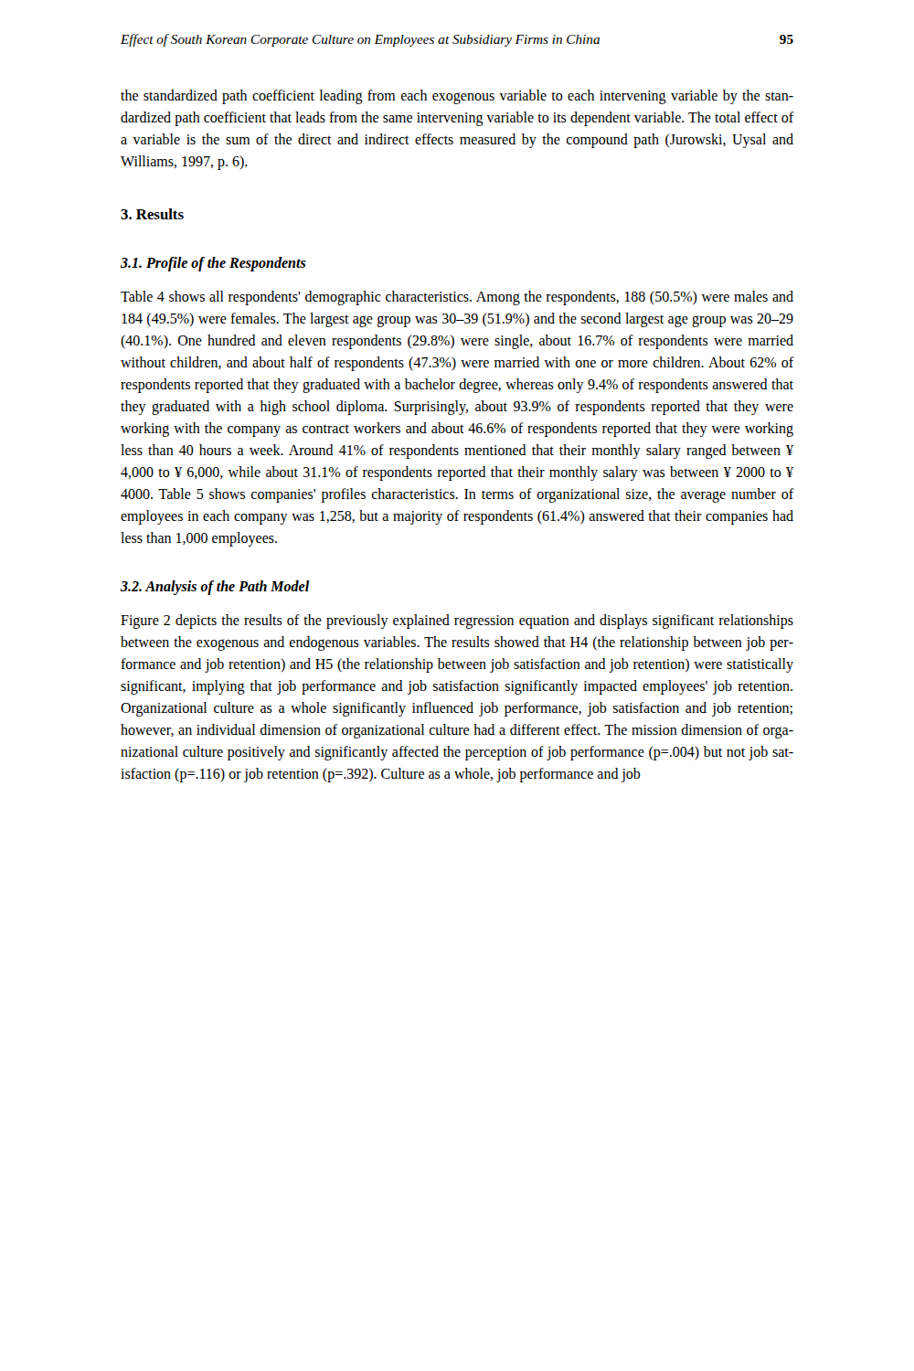Effect of South Korean Corporate Culture on Employees at Subsidiary Firms in China 95
the standardized path coefficient leading from each exogenous variable to each intervening variable by the standardized path coefficient that leads from the same intervening variable to its dependent variable. The total effect of a variable is the sum of the direct and indirect effects measured by the compound path (Jurowski, Uysal and Williams, 1997, p. 6).
3. Results
3.1. Profile of the Respondents
Table 4 shows all respondents' demographic characteristics. Among the respondents, 188 (50.5%) were males and 184 (49.5%) were females. The largest age group was 30–39 (51.9%) and the second largest age group was 20–29 (40.1%). One hundred and eleven respondents (29.8%) were single, about 16.7% of respondents were married without children, and about half of respondents (47.3%) were married with one or more children. About 62% of respondents reported that they graduated with a bachelor degree, whereas only 9.4% of respondents answered that they graduated with a high school diploma. Surprisingly, about 93.9% of respondents reported that they were working with the company as contract workers and about 46.6% of respondents reported that they were working less than 40 hours a week. Around 41% of respondents mentioned that their monthly salary ranged between ¥ 4,000 to ¥ 6,000, while about 31.1% of respondents reported that their monthly salary was between ¥ 2000 to ¥ 4000. Table 5 shows companies' profiles characteristics. In terms of organizational size, the average number of employees in each company was 1,258, but a majority of respondents (61.4%) answered that their companies had less than 1,000 employees.
3.2. Analysis of the Path Model
Figure 2 depicts the results of the previously explained regression equation and displays significant relationships between the exogenous and endogenous variables. The results showed that H4 (the relationship between job performance and job retention) and H5 (the relationship between job satisfaction and job retention) were statistically significant, implying that job performance and job satisfaction significantly impacted employees' job retention. Organizational culture as a whole significantly influenced job performance, job satisfaction and job retention; however, an individual dimension of organizational culture had a different effect. The mission dimension of organizational culture positively and significantly affected the perception of job performance (p=.004) but not job satisfaction (p=.116) or job retention (p=.392). Culture as a whole, job performance and job